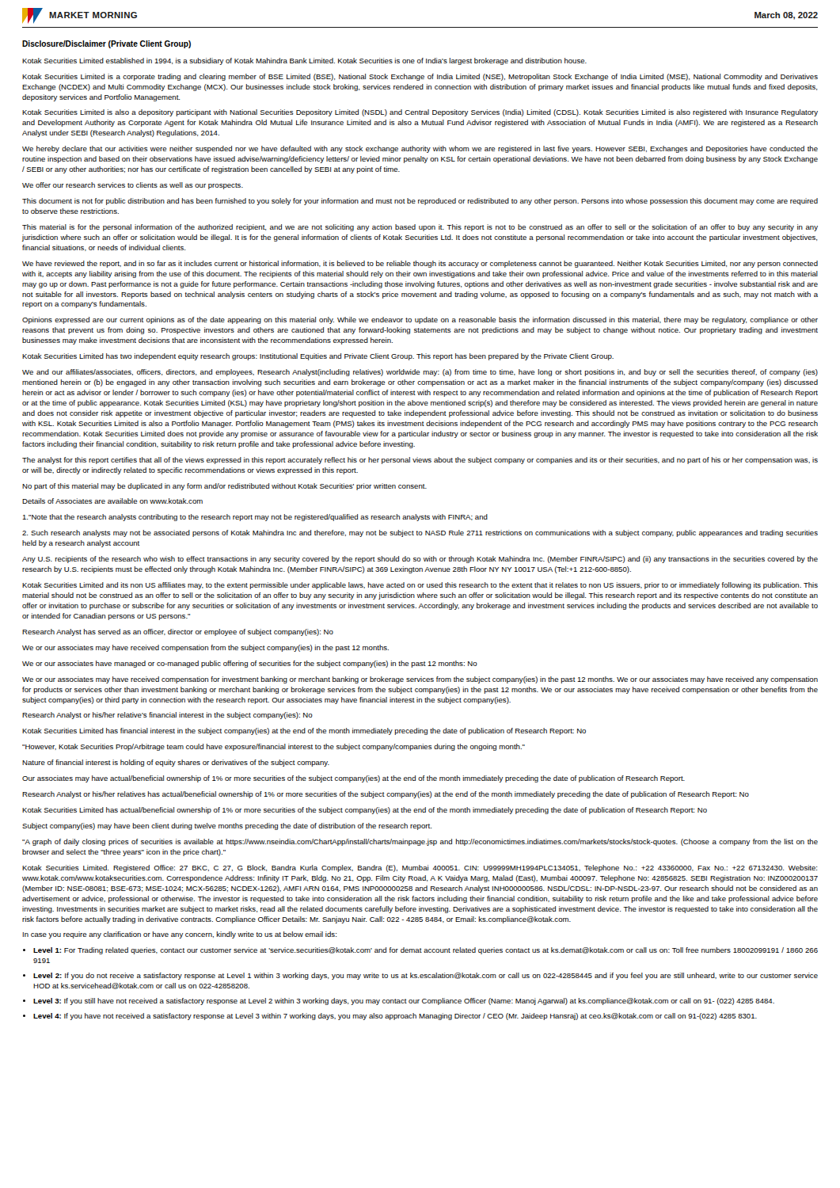MARKET MORNING
March 08, 2022
Disclosure/Disclaimer (Private Client Group)
Kotak Securities Limited established in 1994, is a subsidiary of Kotak Mahindra Bank Limited. Kotak Securities is one of India's largest brokerage and distribution house.
Kotak Securities Limited is a corporate trading and clearing member of BSE Limited (BSE), National Stock Exchange of India Limited (NSE), Metropolitan Stock Exchange of India Limited (MSE), National Commodity and Derivatives Exchange (NCDEX) and Multi Commodity Exchange (MCX). Our businesses include stock broking, services rendered in connection with distribution of primary market issues and financial products like mutual funds and fixed deposits, depository services and Portfolio Management.
Kotak Securities Limited is also a depository participant with National Securities Depository Limited (NSDL) and Central Depository Services (India) Limited (CDSL). Kotak Securities Limited is also registered with Insurance Regulatory and Development Authority as Corporate Agent for Kotak Mahindra Old Mutual Life Insurance Limited and is also a Mutual Fund Advisor registered with Association of Mutual Funds in India (AMFI). We are registered as a Research Analyst under SEBI (Research Analyst) Regulations, 2014.
We hereby declare that our activities were neither suspended nor we have defaulted with any stock exchange authority with whom we are registered in last five years. However SEBI, Exchanges and Depositories have conducted the routine inspection and based on their observations have issued advise/warning/deficiency letters/ or levied minor penalty on KSL for certain operational deviations. We have not been debarred from doing business by any Stock Exchange / SEBI or any other authorities; nor has our certificate of registration been cancelled by SEBI at any point of time.
We offer our research services to clients as well as our prospects.
This document is not for public distribution and has been furnished to you solely for your information and must not be reproduced or redistributed to any other person. Persons into whose possession this document may come are required to observe these restrictions.
This material is for the personal information of the authorized recipient, and we are not soliciting any action based upon it. This report is not to be construed as an offer to sell or the solicitation of an offer to buy any security in any jurisdiction where such an offer or solicitation would be illegal. It is for the general information of clients of Kotak Securities Ltd. It does not constitute a personal recommendation or take into account the particular investment objectives, financial situations, or needs of individual clients.
We have reviewed the report, and in so far as it includes current or historical information, it is believed to be reliable though its accuracy or completeness cannot be guaranteed. Neither Kotak Securities Limited, nor any person connected with it, accepts any liability arising from the use of this document. The recipients of this material should rely on their own investigations and take their own professional advice. Price and value of the investments referred to in this material may go up or down. Past performance is not a guide for future performance. Certain transactions -including those involving futures, options and other derivatives as well as non-investment grade securities - involve substantial risk and are not suitable for all investors. Reports based on technical analysis centers on studying charts of a stock's price movement and trading volume, as opposed to focusing on a company's fundamentals and as such, may not match with a report on a company's fundamentals.
Opinions expressed are our current opinions as of the date appearing on this material only. While we endeavor to update on a reasonable basis the information discussed in this material, there may be regulatory, compliance or other reasons that prevent us from doing so. Prospective investors and others are cautioned that any forward-looking statements are not predictions and may be subject to change without notice. Our proprietary trading and investment businesses may make investment decisions that are inconsistent with the recommendations expressed herein.
Kotak Securities Limited has two independent equity research groups: Institutional Equities and Private Client Group. This report has been prepared by the Private Client Group.
We and our affiliates/associates, officers, directors, and employees, Research Analyst(including relatives) worldwide may: (a) from time to time, have long or short positions in, and buy or sell the securities thereof, of company (ies) mentioned herein or (b) be engaged in any other transaction involving such securities and earn brokerage or other compensation or act as a market maker in the financial instruments of the subject company/company (ies) discussed herein or act as advisor or lender / borrower to such company (ies) or have other potential/material conflict of interest with respect to any recommendation and related information and opinions at the time of publication of Research Report or at the time of public appearance. Kotak Securities Limited (KSL) may have proprietary long/short position in the above mentioned scrip(s) and therefore may be considered as interested. The views provided herein are general in nature and does not consider risk appetite or investment objective of particular investor; readers are requested to take independent professional advice before investing. This should not be construed as invitation or solicitation to do business with KSL. Kotak Securities Limited is also a Portfolio Manager. Portfolio Management Team (PMS) takes its investment decisions independent of the PCG research and accordingly PMS may have positions contrary to the PCG research recommendation. Kotak Securities Limited does not provide any promise or assurance of favourable view for a particular industry or sector or business group in any manner. The investor is requested to take into consideration all the risk factors including their financial condition, suitability to risk return profile and take professional advice before investing.
The analyst for this report certifies that all of the views expressed in this report accurately reflect his or her personal views about the subject company or companies and its or their securities, and no part of his or her compensation was, is or will be, directly or indirectly related to specific recommendations or views expressed in this report.
No part of this material may be duplicated in any form and/or redistributed without Kotak Securities' prior written consent.
Details of Associates are available on www.kotak.com
1."Note that the research analysts contributing to the research report may not be registered/qualified as research analysts with FINRA; and
2. Such research analysts may not be associated persons of Kotak Mahindra Inc and therefore, may not be subject to NASD Rule 2711 restrictions on communications with a subject company, public appearances and trading securities held by a research analyst account
Any U.S. recipients of the research who wish to effect transactions in any security covered by the report should do so with or through Kotak Mahindra Inc. (Member FINRA/SIPC) and (ii) any transactions in the securities covered by the research by U.S. recipients must be effected only through Kotak Mahindra Inc. (Member FINRA/SIPC) at 369 Lexington Avenue 28th Floor NY NY 10017 USA (Tel:+1 212-600-8850).
Kotak Securities Limited and its non US affiliates may, to the extent permissible under applicable laws, have acted on or used this research to the extent that it relates to non US issuers, prior to or immediately following its publication. This material should not be construed as an offer to sell or the solicitation of an offer to buy any security in any jurisdiction where such an offer or solicitation would be illegal. This research report and its respective contents do not constitute an offer or invitation to purchase or subscribe for any securities or solicitation of any investments or investment services. Accordingly, any brokerage and investment services including the products and services described are not available to or intended for Canadian persons or US persons."
Research Analyst has served as an officer, director or employee of subject company(ies): No
We or our associates may have received compensation from the subject company(ies) in the past 12 months.
We or our associates have managed or co-managed public offering of securities for the subject company(ies) in the past 12 months: No
We or our associates may have received compensation for investment banking or merchant banking or brokerage services from the subject company(ies) in the past 12 months. We or our associates may have received any compensation for products or services other than investment banking or merchant banking or brokerage services from the subject company(ies) in the past 12 months. We or our associates may have received compensation or other benefits from the subject company(ies) or third party in connection with the research report. Our associates may have financial interest in the subject company(ies).
Research Analyst or his/her relative's financial interest in the subject company(ies): No
Kotak Securities Limited has financial interest in the subject company(ies) at the end of the month immediately preceding the date of publication of Research Report: No
"However, Kotak Securities Prop/Arbitrage team could have exposure/financial interest to the subject company/companies during the ongoing month."
Nature of financial interest is holding of equity shares or derivatives of the subject company.
Our associates may have actual/beneficial ownership of 1% or more securities of the subject company(ies) at the end of the month immediately preceding the date of publication of Research Report.
Research Analyst or his/her relatives has actual/beneficial ownership of 1% or more securities of the subject company(ies) at the end of the month immediately preceding the date of publication of Research Report: No
Kotak Securities Limited has actual/beneficial ownership of 1% or more securities of the subject company(ies) at the end of the month immediately preceding the date of publication of Research Report: No
Subject company(ies) may have been client during twelve months preceding the date of distribution of the research report.
"A graph of daily closing prices of securities is available at https://www.nseindia.com/ChartApp/install/charts/mainpage.jsp and http://economictimes.indiatimes.com/markets/stocks/stock-quotes. (Choose a company from the list on the browser and select the "three years" icon in the price chart)."
Kotak Securities Limited. Registered Office: 27 BKC, C 27, G Block, Bandra Kurla Complex, Bandra (E), Mumbai 400051. CIN: U99999MH1994PLC134051, Telephone No.: +22 43360000, Fax No.: +22 67132430. Website: www.kotak.com/www.kotaksecurities.com. Correspondence Address: Infinity IT Park, Bldg. No 21, Opp. Film City Road, A K Vaidya Marg, Malad (East), Mumbai 400097. Telephone No: 42856825. SEBI Registration No: INZ000200137 (Member ID: NSE-08081; BSE-673; MSE-1024; MCX-56285; NCDEX-1262), AMFI ARN 0164, PMS INP000000258 and Research Analyst INH000000586. NSDL/CDSL: IN-DP-NSDL-23-97. Our research should not be considered as an advertisement or advice, professional or otherwise. The investor is requested to take into consideration all the risk factors including their financial condition, suitability to risk return profile and the like and take professional advice before investing. Investments in securities market are subject to market risks, read all the related documents carefully before investing. Derivatives are a sophisticated investment device. The investor is requested to take into consideration all the risk factors before actually trading in derivative contracts. Compliance Officer Details: Mr. Sanjayu Nair. Call: 022 - 4285 8484, or Email: ks.compliance@kotak.com.
In case you require any clarification or have any concern, kindly write to us at below email ids:
Level 1: For Trading related queries, contact our customer service at 'service.securities@kotak.com' and for demat account related queries contact us at ks.demat@kotak.com or call us on: Toll free numbers 18002099191 / 1860 266 9191
Level 2: If you do not receive a satisfactory response at Level 1 within 3 working days, you may write to us at ks.escalation@kotak.com or call us on 022-42858445 and if you feel you are still unheard, write to our customer service HOD at ks.servicehead@kotak.com or call us on 022-42858208.
Level 3: If you still have not received a satisfactory response at Level 2 within 3 working days, you may contact our Compliance Officer (Name: Manoj Agarwal) at ks.compliance@kotak.com or call on 91- (022) 4285 8484.
Level 4: If you have not received a satisfactory response at Level 3 within 7 working days, you may also approach Managing Director / CEO (Mr. Jaideep Hansraj) at ceo.ks@kotak.com or call on 91-(022) 4285 8301.